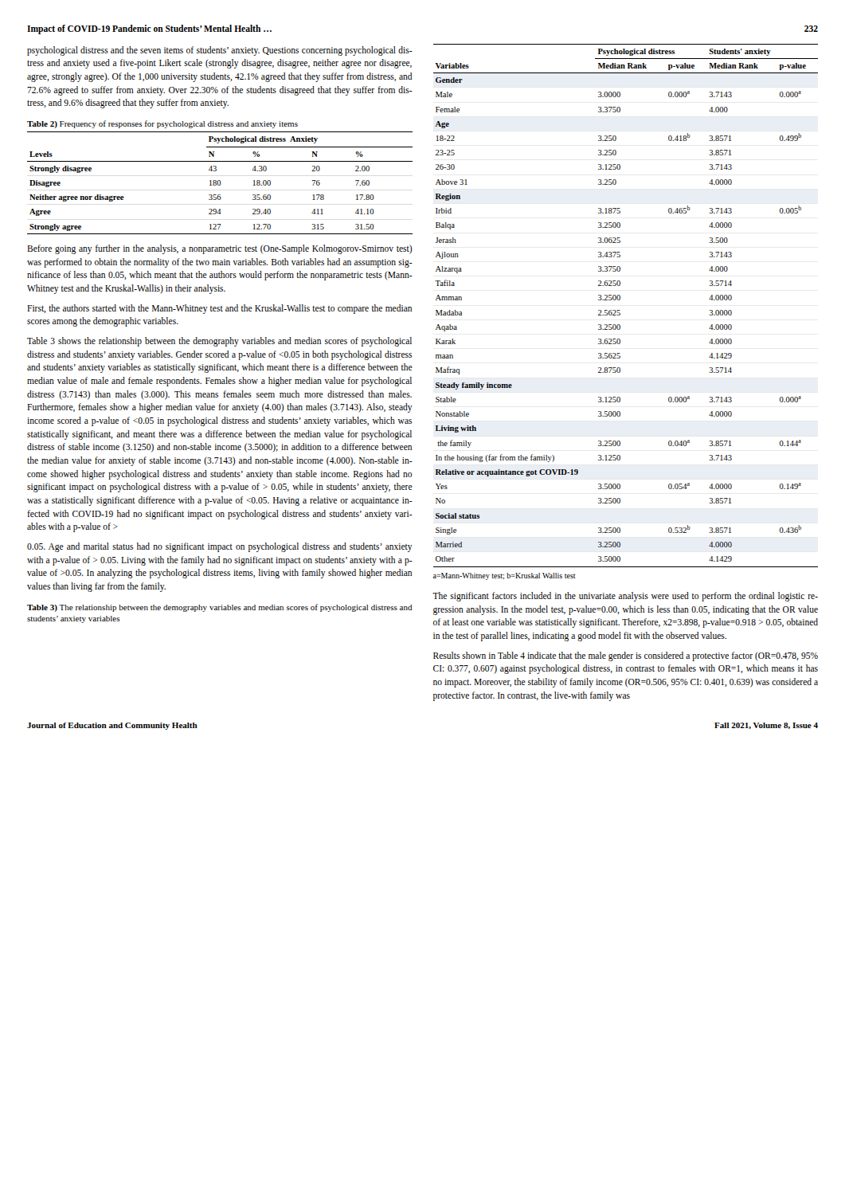Impact of COVID-19 Pandemic on Students’ Mental Health … 232
psychological distress and the seven items of students’ anxiety. Questions concerning psychological distress and anxiety used a five-point Likert scale (strongly disagree, disagree, neither agree nor disagree, agree, strongly agree). Of the 1,000 university students, 42.1% agreed that they suffer from distress, and 72.6% agreed to suffer from anxiety. Over 22.30% of the students disagreed that they suffer from distress, and 9.6% disagreed that they suffer from anxiety.
Table 2) Frequency of responses for psychological distress and anxiety items
| Levels | Psychological distress Anxiety |
| --- | --- |
| N | % | N | % |
| Strongly disagree | 43 | 4.30 | 20 | 2.00 |
| Disagree | 180 | 18.00 | 76 | 7.60 |
| Neither agree nor disagree | 356 | 35.60 | 178 | 17.80 |
| Agree | 294 | 29.40 | 411 | 41.10 |
| Strongly agree | 127 | 12.70 | 315 | 31.50 |
Before going any further in the analysis, a nonparametric test (One-Sample Kolmogorov-Smirnov test) was performed to obtain the normality of the two main variables. Both variables had an assumption significance of less than 0.05, which meant that the authors would perform the nonparametric tests (Mann-Whitney test and the Kruskal-Wallis) in their analysis.
First, the authors started with the Mann-Whitney test and the Kruskal-Wallis test to compare the median scores among the demographic variables.
Table 3 shows the relationship between the demography variables and median scores of psychological distress and students’ anxiety variables. Gender scored a p-value of <0.05 in both psychological distress and students’ anxiety variables as statistically significant, which meant there is a difference between the median value of male and female respondents. Females show a higher median value for psychological distress (3.7143) than males (3.000). This means females seem much more distressed than males. Furthermore, females show a higher median value for anxiety (4.00) than males (3.7143). Also, steady income scored a p-value of <0.05 in psychological distress and students’ anxiety variables, which was statistically significant, and meant there was a difference between the median value for psychological distress of stable income (3.1250) and non-stable income (3.5000); in addition to a difference between the median value for anxiety of stable income (3.7143) and non-stable income (4.000). Non-stable income showed higher psychological distress and students’ anxiety than stable income. Regions had no significant impact on psychological distress with a p-value of > 0.05, while in students’ anxiety, there was a statistically significant difference with a p-value of <0.05. Having a relative or acquaintance infected with COVID-19 had no significant impact on psychological distress and students’ anxiety variables with a p-value of >
0.05. Age and marital status had no significant impact on psychological distress and students’ anxiety with a p-value of > 0.05. Living with the family had no significant impact on students’ anxiety with a p-value of >0.05. In analyzing the psychological distress items, living with family showed higher median values than living far from the family.
Table 3) The relationship between the demography variables and median scores of psychological distress and students’ anxiety variables
| Variables | Psychological distress | Students' anxiety |
| --- | --- | --- |
| Median Rank | p-value | Median Rank | p-value |
| Gender |
| Male | 3.0000 | 0.000 a | 3.7143 | 0.000 a |
| Female | 3.3750 | | 4.000 | |
| Age |
| 18-22 | 3.250 | 0.418 b | 3.8571 | 0.499 b |
| 23-25 | 3.250 | | 3.8571 | |
| 26-30 | 3.1250 | | 3.7143 | |
| Above 31 | 3.250 | | 4.0000 | |
| Region |
| Irbid | 3.1875 | 0.465 b | 3.7143 | 0.005 b |
| Balqa | 3.2500 | | 4.0000 | |
| Jerash | 3.0625 | | 3.500 | |
| Ajloun | 3.4375 | | 3.7143 | |
| Alzarqa | 3.3750 | | 4.000 | |
| Tafila | 2.6250 | | 3.5714 | |
| Amman | 3.2500 | | 4.0000 | |
| Madaba | 2.5625 | | 3.0000 | |
| Aqaba | 3.2500 | | 4.0000 | |
| Karak | 3.6250 | | 4.0000 | |
| maan | 3.5625 | | 4.1429 | |
| Mafraq | 2.8750 | | 3.5714 | |
| Steady family income |
| Stable | 3.1250 | 0.000 a | 3.7143 | 0.000 a |
| Nonstable | 3.5000 | | 4.0000 | |
| Living with |
| the family | 3.2500 | 0.040 a | 3.8571 | 0.144 a |
| In the housing (far from the family) | 3.1250 | | 3.7143 | |
| Relative or acquaintance got COVID-19 |
| Yes | 3.5000 | 0.054 a | 4.0000 | 0.149 a |
| No | 3.2500 | | 3.8571 | |
| Social status |
| Single | 3.2500 | 0.532 b | 3.8571 | 0.436 b |
| Married | 3.2500 | | 4.0000 | |
| Other | 3.5000 | | 4.1429 | |
a=Mann-Whitney test; b=Kruskal Wallis test
The significant factors included in the univariate analysis were used to perform the ordinal logistic regression analysis. In the model test, p-value=0.00, which is less than 0.05, indicating that the OR value of at least one variable was statistically significant. Therefore, x2=3.898, p-value=0.918 > 0.05, obtained in the test of parallel lines, indicating a good model fit with the observed values.
Results shown in Table 4 indicate that the male gender is considered a protective factor (OR=0.478, 95% CI: 0.377, 0.607) against psychological distress, in contrast to females with OR=1, which means it has no impact. Moreover, the stability of family income (OR=0.506, 95% CI: 0.401, 0.639) was considered a protective factor. In contrast, the live-with family was
Journal of Education and Community Health Fall 2021, Volume 8, Issue 4